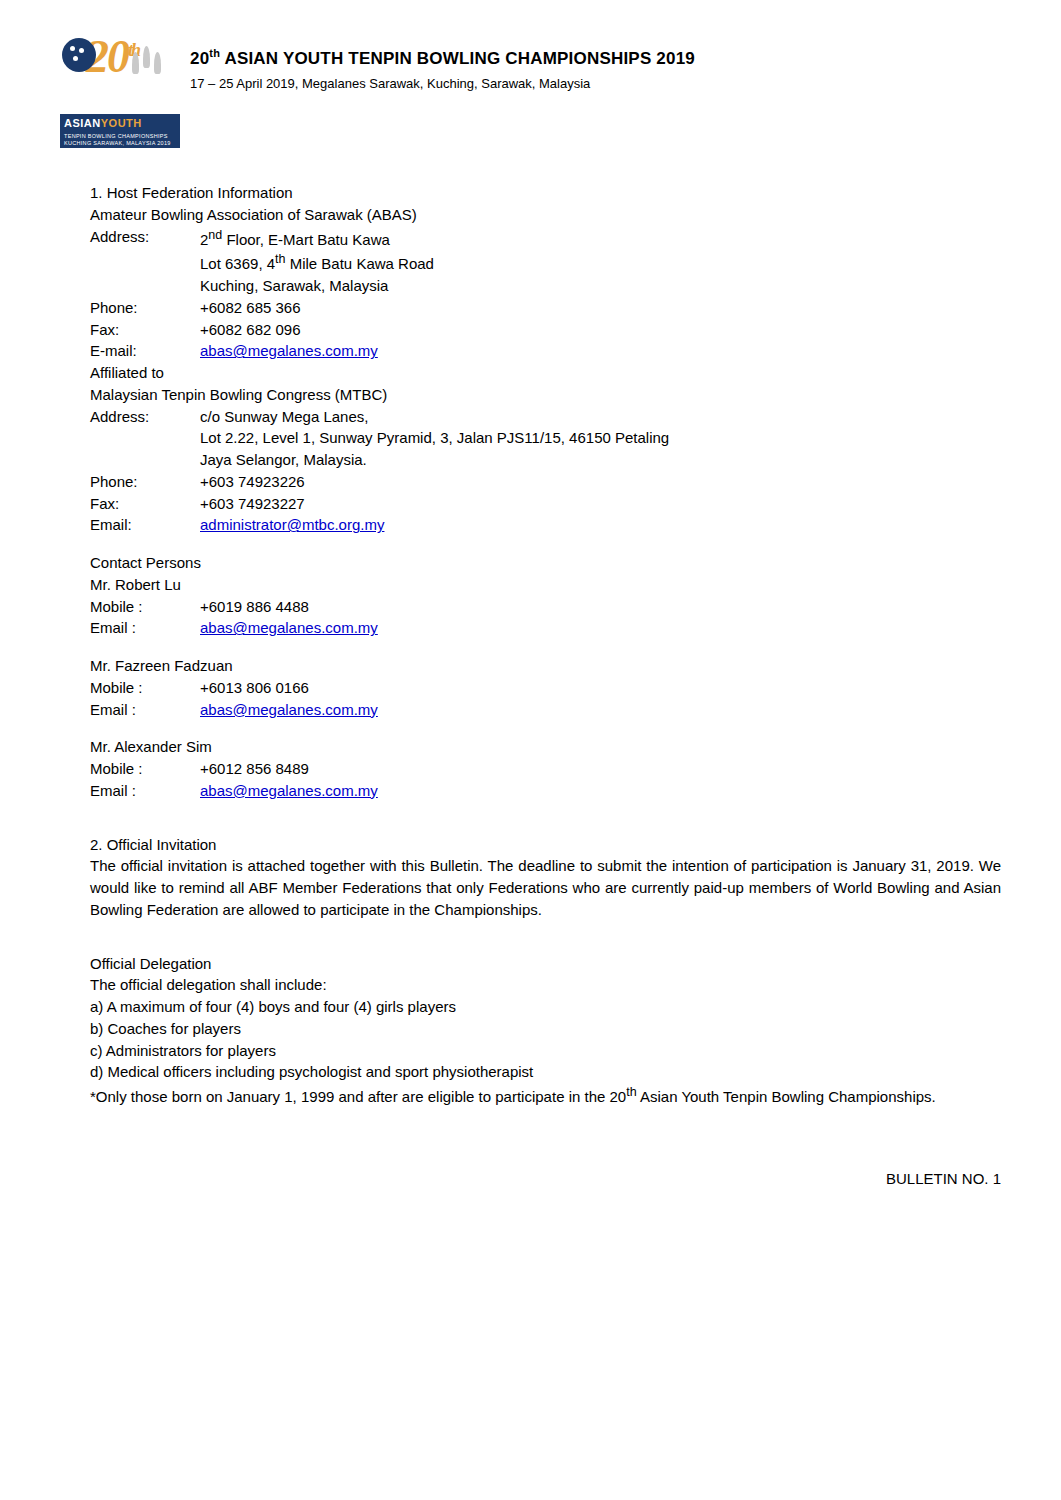20th
ASIAN YOUTH
TENPIN BOWLING CHAMPIONSHIPS
KUCHING SARAWAK, MALAYSIA 2019
20th ASIAN YOUTH TENPIN BOWLING CHAMPIONSHIPS 2019
17 – 25 April 2019, Megalanes Sarawak, Kuching, Sarawak, Malaysia
1. Host Federation Information
Amateur Bowling Association of Sarawak (ABAS)
| Address: | 2 nd Floor, E-Mart Batu Kawa |
| | Lot 6369, 4 th Mile Batu Kawa Road |
| | Kuching, Sarawak, Malaysia |
| Phone: | +6082 685 366 |
| Fax: | +6082 682 096 |
| E-mail: | abas@megalanes.com.my |
Affiliated to
Malaysian Tenpin Bowling Congress (MTBC)
| Address: | c/o Sunway Mega Lanes, |
| | Lot 2.22, Level 1, Sunway Pyramid, 3, Jalan PJS11/15, 46150 Petaling |
| | Jaya Selangor, Malaysia. |
| Phone: | +603 74923226 |
| Fax: | +603 74923227 |
| Email: | administrator@mtbc.org.my |
Contact Persons
Mr. Robert Lu
| Mobile : | +6019 886 4488 |
| Email : | abas@megalanes.com.my |
Mr. Fazreen Fadzuan
| Mobile : | +6013 806 0166 |
| Email : | abas@megalanes.com.my |
Mr. Alexander Sim
| Mobile : | +6012 856 8489 |
| Email : | abas@megalanes.com.my |
2. Official Invitation
The official invitation is attached together with this Bulletin. The deadline to submit the intention of participation is January 31, 2019. We would like to remind all ABF Member Federations that only Federations who are currently paid-up members of World Bowling and Asian Bowling Federation are allowed to participate in the Championships.
Official Delegation
The official delegation shall include:
a) A maximum of four (4) boys and four (4) girls players
b) Coaches for players
c) Administrators for players
d) Medical officers including psychologist and sport physiotherapist
*Only those born on January 1, 1999 and after are eligible to participate in the 20th Asian Youth Tenpin Bowling Championships.
BULLETIN NO. 1